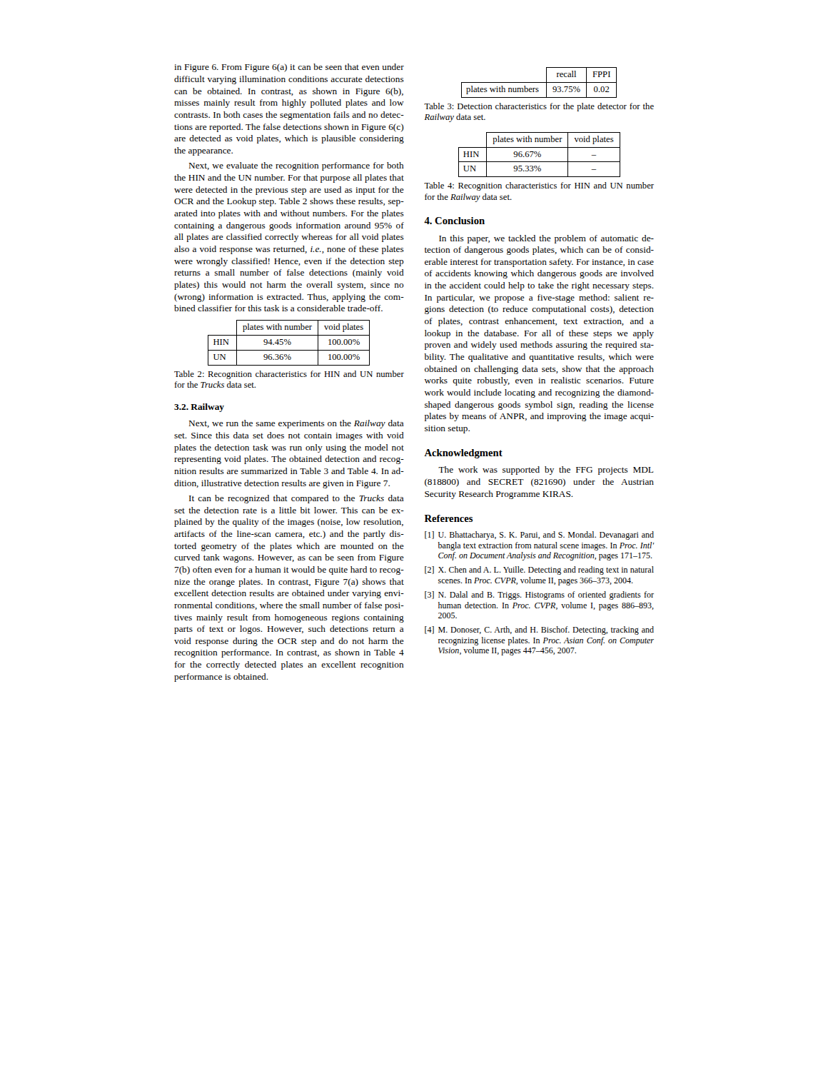in Figure 6. From Figure 6(a) it can be seen that even under difficult varying illumination conditions accurate detections can be obtained. In contrast, as shown in Figure 6(b), misses mainly result from highly polluted plates and low contrasts. In both cases the segmentation fails and no detections are reported. The false detections shown in Figure 6(c) are detected as void plates, which is plausible considering the appearance.
Next, we evaluate the recognition performance for both the HIN and the UN number. For that purpose all plates that were detected in the previous step are used as input for the OCR and the Lookup step. Table 2 shows these results, separated into plates with and without numbers. For the plates containing a dangerous goods information around 95% of all plates are classified correctly whereas for all void plates also a void response was returned, i.e., none of these plates were wrongly classified! Hence, even if the detection step returns a small number of false detections (mainly void plates) this would not harm the overall system, since no (wrong) information is extracted. Thus, applying the combined classifier for this task is a considerable trade-off.
| | plates with number | void plates |
| HIN | 94.45% | 100.00% |
| UN | 96.36% | 100.00% |
Table 2: Recognition characteristics for HIN and UN number for the Trucks data set.
3.2. Railway
Next, we run the same experiments on the Railway data set. Since this data set does not contain images with void plates the detection task was run only using the model not representing void plates. The obtained detection and recognition results are summarized in Table 3 and Table 4. In addition, illustrative detection results are given in Figure 7.
It can be recognized that compared to the Trucks data set the detection rate is a little bit lower. This can be explained by the quality of the images (noise, low resolution, artifacts of the line-scan camera, etc.) and the partly distorted geometry of the plates which are mounted on the curved tank wagons. However, as can be seen from Figure 7(b) often even for a human it would be quite hard to recognize the orange plates. In contrast, Figure 7(a) shows that excellent detection results are obtained under varying environmental conditions, where the small number of false positives mainly result from homogeneous regions containing parts of text or logos. However, such detections return a void response during the OCR step and do not harm the recognition performance. In contrast, as shown in Table 4 for the correctly detected plates an excellent recognition performance is obtained.
| | recall | FPPI |
| plates with numbers | 93.75% | 0.02 |
Table 3: Detection characteristics for the plate detector for the Railway data set.
| | plates with number | void plates |
| HIN | 96.67% | – |
| UN | 95.33% | – |
Table 4: Recognition characteristics for HIN and UN number for the Railway data set.
4. Conclusion
In this paper, we tackled the problem of automatic detection of dangerous goods plates, which can be of considerable interest for transportation safety. For instance, in case of accidents knowing which dangerous goods are involved in the accident could help to take the right necessary steps. In particular, we propose a five-stage method: salient regions detection (to reduce computational costs), detection of plates, contrast enhancement, text extraction, and a lookup in the database. For all of these steps we apply proven and widely used methods assuring the required stability. The qualitative and quantitative results, which were obtained on challenging data sets, show that the approach works quite robustly, even in realistic scenarios. Future work would include locating and recognizing the diamond-shaped dangerous goods symbol sign, reading the license plates by means of ANPR, and improving the image acquisition setup.
Acknowledgment
The work was supported by the FFG projects MDL (818800) and SECRET (821690) under the Austrian Security Research Programme KIRAS.
References
U. Bhattacharya, S. K. Parui, and S. Mondal. Devanagari and bangla text extraction from natural scene images. In Proc. Intl' Conf. on Document Analysis and Recognition, pages 171–175.
X. Chen and A. L. Yuille. Detecting and reading text in natural scenes. In Proc. CVPR, volume II, pages 366–373, 2004.
N. Dalal and B. Triggs. Histograms of oriented gradients for human detection. In Proc. CVPR, volume I, pages 886–893, 2005.
M. Donoser, C. Arth, and H. Bischof. Detecting, tracking and recognizing license plates. In Proc. Asian Conf. on Computer Vision, volume II, pages 447–456, 2007.